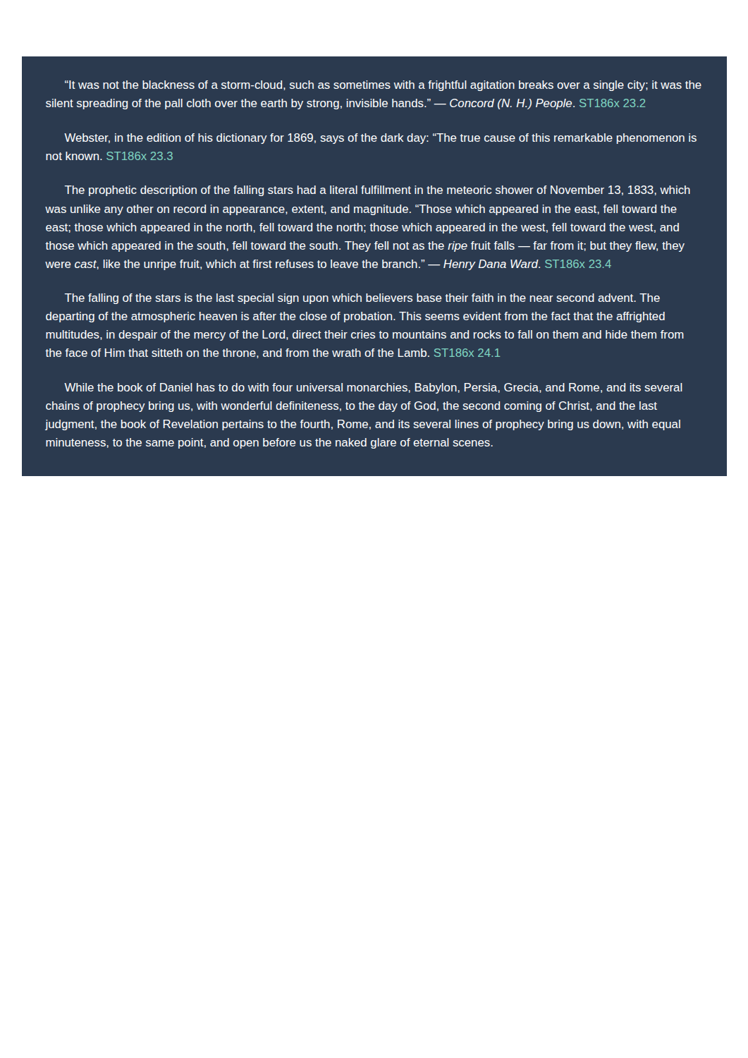“It was not the blackness of a storm-cloud, such as sometimes with a frightful agitation breaks over a single city; it was the silent spreading of the pall cloth over the earth by strong, invisible hands.” — Concord (N. H.) People. ST186x 23.2
Webster, in the edition of his dictionary for 1869, says of the dark day: “The true cause of this remarkable phenomenon is not known. ST186x 23.3
The prophetic description of the falling stars had a literal fulfillment in the meteoric shower of November 13, 1833, which was unlike any other on record in appearance, extent, and magnitude. “Those which appeared in the east, fell toward the east; those which appeared in the north, fell toward the north; those which appeared in the west, fell toward the west, and those which appeared in the south, fell toward the south. They fell not as the ripe fruit falls — far from it; but they flew, they were cast, like the unripe fruit, which at first refuses to leave the branch.” — Henry Dana Ward. ST186x 23.4
The falling of the stars is the last special sign upon which believers base their faith in the near second advent. The departing of the atmospheric heaven is after the close of probation. This seems evident from the fact that the affrighted multitudes, in despair of the mercy of the Lord, direct their cries to mountains and rocks to fall on them and hide them from the face of Him that sitteth on the throne, and from the wrath of the Lamb. ST186x 24.1
While the book of Daniel has to do with four universal monarchies, Babylon, Persia, Grecia, and Rome, and its several chains of prophecy bring us, with wonderful definiteness, to the day of God, the second coming of Christ, and the last judgment, the book of Revelation pertains to the fourth, Rome, and its several lines of prophecy bring us down, with equal minuteness, to the same point, and open before us the naked glare of eternal scenes.